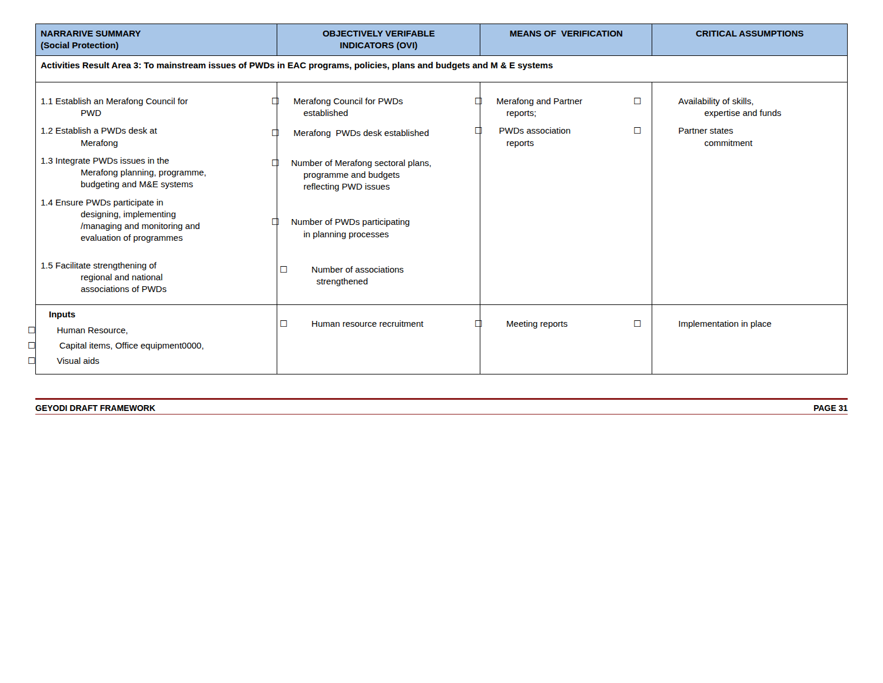| NARRARIVE SUMMARY (Social Protection) | OBJECTIVELY VERIFABLE INDICATORS (OVI) | MEANS OF VERIFICATION | CRITICAL ASSUMPTIONS |
| --- | --- | --- | --- |
| Activities Result Area 3: To mainstream issues of PWDs in EAC programs, policies, plans and budgets and M & E systems |
| 1.1 Establish an Merafong Council for PWD 1.2 Establish a PWDs desk at Merafong 1.3 Integrate PWDs issues in the Merafong planning, programme, budgeting and M&E systems 1.4 Ensure PWDs participate in designing, implementing /managing and monitoring and evaluation of programmes 1.5 Facilitate strengthening of regional and national associations of PWDs | ☐ Merafong Council for PWDs established ☐ Merafong PWDs desk established ☐ Number of Merafong sectoral plans, programme and budgets reflecting PWD issues ☐ Number of PWDs participating in planning processes ☐ Number of associations strengthened | ☐ Merafong and Partner reports; ☐ PWDs association reports | ☐ Availability of skills, expertise and funds ☐ Partner states commitment |
| Inputs ☐ Human Resource, ☐ Capital items, Office equipment0000, ☐ Visual aids | ☐ Human resource recruitment | ☐ Meeting reports | ☐ Implementation in place |
GEYODI DRAFT FRAMEWORK PAGE 31